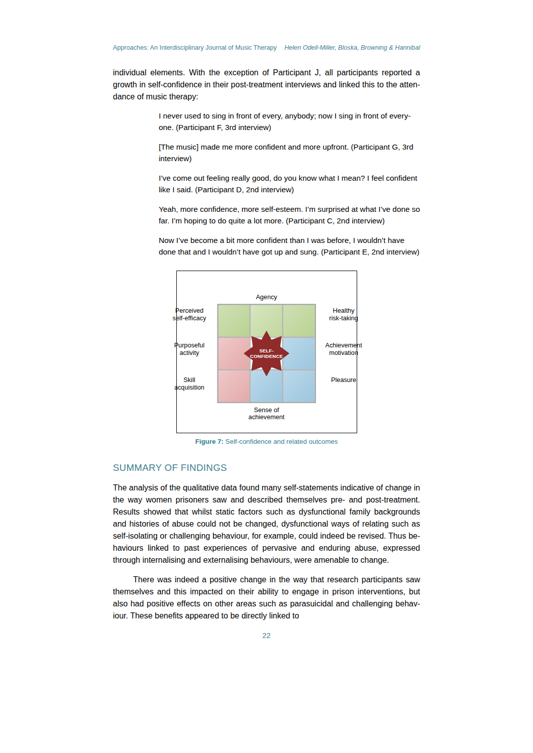Approaches: An Interdisciplinary Journal of Music Therapy
Helen Odell-Miller, Bloska, Browning & Hannibal
individual elements. With the exception of Participant J, all participants reported a growth in self-confidence in their post-treatment interviews and linked this to the attendance of music therapy:
I never used to sing in front of every, anybody; now I sing in front of everyone. (Participant F, 3rd interview)
[The music] made me more confident and more upfront. (Participant G, 3rd interview)
I’ve come out feeling really good, do you know what I mean? I feel confident like I said. (Participant D, 2nd interview)
Yeah, more confidence, more self-esteem. I’m surprised at what I’ve done so far. I’m hoping to do quite a lot more. (Participant C, 2nd interview)
Now I’ve become a bit more confident than I was before, I wouldn’t have done that and I wouldn’t have got up and sung. (Participant E, 2nd interview)
Agency
Sense of
achievement
Perceived
self-efficacy
Purposeful
activity
Skill
acquisition
Healthy
risk-taking
Achievement
motivation
Pleasure
SELF-
CONFIDENCE
Figure 7: Self-confidence and related outcomes
Summary of findings
The analysis of the qualitative data found many self-statements indicative of change in the way women prisoners saw and described themselves pre- and post-treatment. Results showed that whilst static factors such as dysfunctional family backgrounds and histories of abuse could not be changed, dysfunctional ways of relating such as self-isolating or challenging behaviour, for example, could indeed be revised. Thus behaviours linked to past experiences of pervasive and enduring abuse, expressed through internalising and externalising behaviours, were amenable to change.
There was indeed a positive change in the way that research participants saw themselves and this impacted on their ability to engage in prison interventions, but also had positive effects on other areas such as parasuicidal and challenging behaviour. These benefits appeared to be directly linked to
22